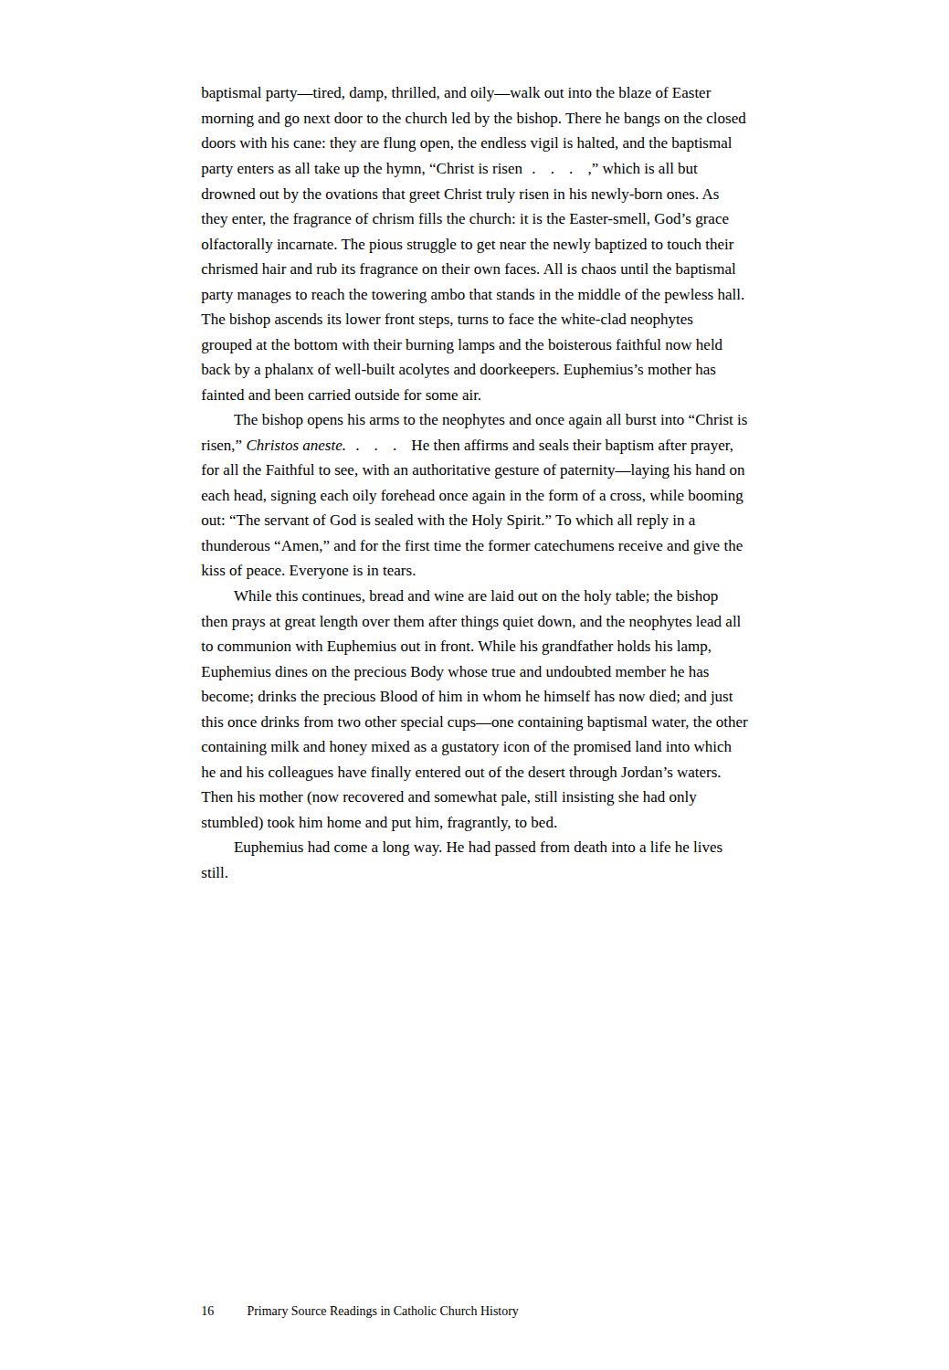baptismal party—tired, damp, thrilled, and oily—walk out into the blaze of Easter morning and go next door to the church led by the bishop. There he bangs on the closed doors with his cane: they are flung open, the endless vigil is halted, and the baptismal party enters as all take up the hymn, “Christ is risen . . . ,” which is all but drowned out by the ovations that greet Christ truly risen in his newly-born ones. As they enter, the fragrance of chrism fills the church: it is the Easter-smell, God’s grace olfactorally incarnate. The pious struggle to get near the newly baptized to touch their chrismed hair and rub its fragrance on their own faces. All is chaos until the baptismal party manages to reach the towering ambo that stands in the middle of the pewless hall. The bishop ascends its lower front steps, turns to face the white-clad neophytes grouped at the bottom with their burning lamps and the boisterous faithful now held back by a phalanx of well-built acolytes and doorkeepers. Euphemius’s mother has fainted and been carried outside for some air.
The bishop opens his arms to the neophytes and once again all burst into “Christ is risen,” Christos aneste. . . . He then affirms and seals their baptism after prayer, for all the Faithful to see, with an authoritative gesture of paternity—laying his hand on each head, signing each oily forehead once again in the form of a cross, while booming out: “The servant of God is sealed with the Holy Spirit.” To which all reply in a thunderous “Amen,” and for the first time the former catechumens receive and give the kiss of peace. Everyone is in tears.
While this continues, bread and wine are laid out on the holy table; the bishop then prays at great length over them after things quiet down, and the neophytes lead all to communion with Euphemius out in front. While his grandfather holds his lamp, Euphemius dines on the precious Body whose true and undoubted member he has become; drinks the precious Blood of him in whom he himself has now died; and just this once drinks from two other special cups—one containing baptismal water, the other containing milk and honey mixed as a gustatory icon of the promised land into which he and his colleagues have finally entered out of the desert through Jordan’s waters. Then his mother (now recovered and somewhat pale, still insisting she had only stumbled) took him home and put him, fragrantly, to bed.
Euphemius had come a long way. He had passed from death into a life he lives still.
16 Primary Source Readings in Catholic Church History